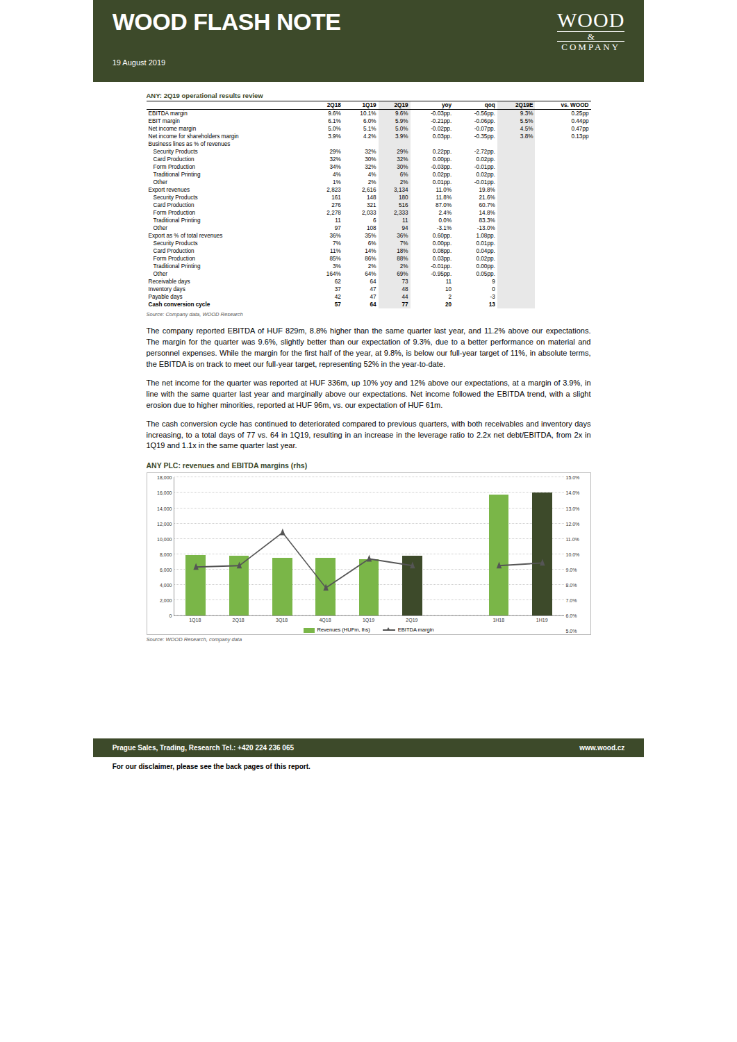WOOD FLASH NOTE
WOOD
&
COMPANY
19 August 2019
ANY: 2Q19 operational results review
| | 2Q18 | 1Q19 | 2Q19 | yoy | qoq | 2Q19E | vs. WOOD |
| --- | --- | --- | --- | --- | --- | --- | --- |
| EBITDA margin | 9.6% | 10.1% | 9.6% | -0.03pp. | -0.56pp. | 9.3% | 0.25pp |
| EBIT margin | 6.1% | 6.0% | 5.9% | -0.21pp. | -0.06pp. | 5.5% | 0.44pp |
| Net income margin | 5.0% | 5.1% | 5.0% | -0.02pp. | -0.07pp. | 4.5% | 0.47pp |
| Net income for shareholders margin | 3.9% | 4.2% | 3.9% | 0.03pp. | -0.35pp. | 3.8% | 0.13pp |
| Business lines as % of revenues | | | | | | | |
| Security Products | 29% | 32% | 29% | 0.22pp. | -2.72pp. | | |
| Card Production | 32% | 30% | 32% | 0.00pp. | 0.02pp. | | |
| Form Production | 34% | 32% | 30% | -0.03pp. | -0.01pp. | | |
| Traditional Printing | 4% | 4% | 6% | 0.02pp. | 0.02pp. | | |
| Other | 1% | 2% | 2% | 0.01pp. | -0.01pp. | | |
| Export revenues | 2,823 | 2,616 | 3,134 | 11.0% | 19.8% | | |
| Security Products | 161 | 148 | 180 | 11.8% | 21.6% | | |
| Card Production | 276 | 321 | 516 | 87.0% | 60.7% | | |
| Form Production | 2,278 | 2,033 | 2,333 | 2.4% | 14.8% | | |
| Traditional Printing | 11 | 6 | 11 | 0.0% | 83.3% | | |
| Other | 97 | 108 | 94 | -3.1% | -13.0% | | |
| Export as % of total revenues | 36% | 35% | 36% | 0.60pp. | 1.08pp. | | |
| Security Products | 7% | 6% | 7% | 0.00pp. | 0.01pp. | | |
| Card Production | 11% | 14% | 18% | 0.08pp. | 0.04pp. | | |
| Form Production | 85% | 86% | 88% | 0.03pp. | 0.02pp. | | |
| Traditional Printing | 3% | 2% | 2% | -0.01pp. | 0.00pp. | | |
| Other | 164% | 64% | 69% | -0.95pp. | 0.05pp. | | |
| Receivable days | 62 | 64 | 73 | 11 | 9 | | |
| Inventory days | 37 | 47 | 48 | 10 | 0 | | |
| Payable days | 42 | 47 | 44 | 2 | -3 | | |
| Cash conversion cycle | 57 | 64 | 77 | 20 | 13 | | |
Source: Company data, WOOD Research
The company reported EBITDA of HUF 829m, 8.8% higher than the same quarter last year, and 11.2% above our expectations. The margin for the quarter was 9.6%, slightly better than our expectation of 9.3%, due to a better performance on material and personnel expenses. While the margin for the first half of the year, at 9.8%, is below our full-year target of 11%, in absolute terms, the EBITDA is on track to meet our full-year target, representing 52% in the year-to-date.
The net income for the quarter was reported at HUF 336m, up 10% yoy and 12% above our expectations, at a margin of 3.9%, in line with the same quarter last year and marginally above our expectations. Net income followed the EBITDA trend, with a slight erosion due to higher minorities, reported at HUF 96m, vs. our expectation of HUF 61m.
The cash conversion cycle has continued to deteriorated compared to previous quarters, with both receivables and inventory days increasing, to a total days of 77 vs. 64 in 1Q19, resulting in an increase in the leverage ratio to 2.2x net debt/EBITDA, from 2x in 1Q19 and 1.1x in the same quarter last year.
ANY PLC: revenues and EBITDA margins (rhs)
18,00015.0%
16,00014.0%
14,00013.0%
12,00012.0%
10,00011.0%
8,00010.0%
6,0009.0%
4,0008.0%
2,0007.0%
06.0%
5.0%
1Q18
2Q18
3Q18
4Q18
1Q19
2Q19
1H18
1H19
Revenues (HUFm, lhs) EBITDA margin
Source: WOOD Research, company data
Prague Sales, Trading, Research Tel.: +420 224 236 065 www.wood.cz
For our disclaimer, please see the back pages of this report.